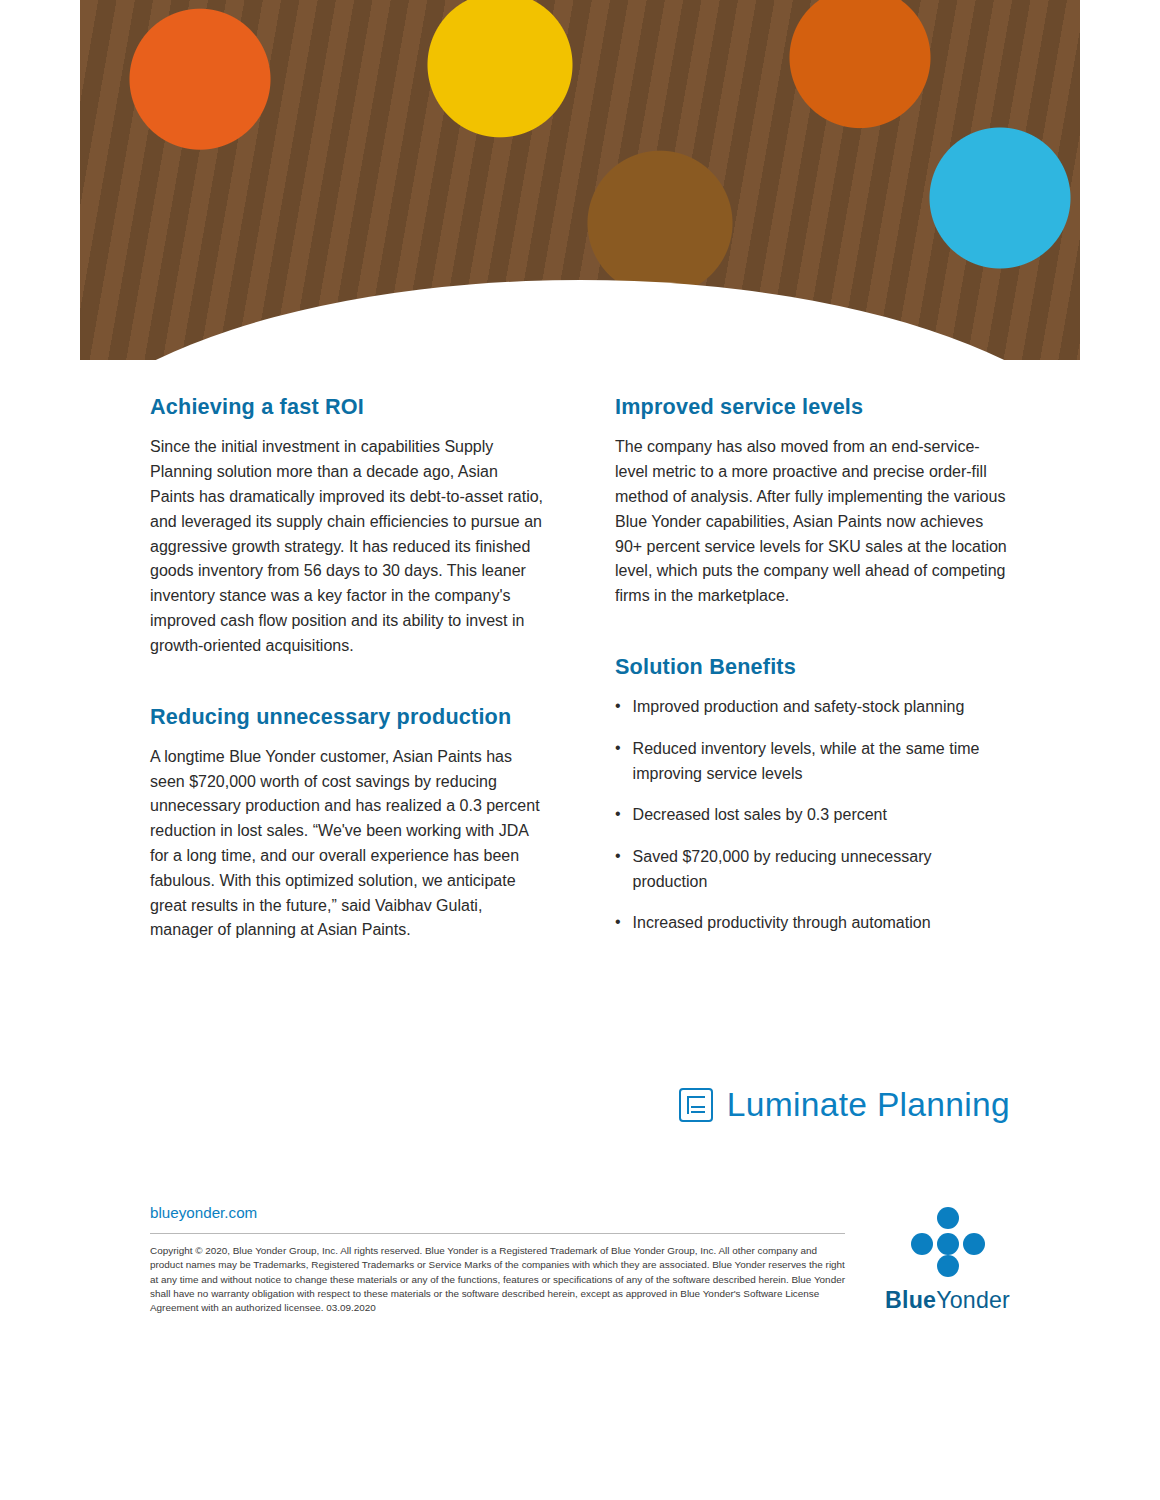Achieving a fast ROI
Since the initial investment in capabilities Supply Planning solution more than a decade ago, Asian Paints has dramatically improved its debt-to-asset ratio, and leveraged its supply chain efficiencies to pursue an aggressive growth strategy. It has reduced its finished goods inventory from 56 days to 30 days. This leaner inventory stance was a key factor in the company's improved cash flow position and its ability to invest in growth-oriented acquisitions.
Reducing unnecessary production
A longtime Blue Yonder customer, Asian Paints has seen $720,000 worth of cost savings by reducing unnecessary production and has realized a 0.3 percent reduction in lost sales. “We've been working with JDA for a long time, and our overall experience has been fabulous. With this optimized solution, we anticipate great results in the future,” said Vaibhav Gulati, manager of planning at Asian Paints.
Improved service levels
The company has also moved from an end-service-level metric to a more proactive and precise order-fill method of analysis. After fully implementing the various Blue Yonder capabilities, Asian Paints now achieves 90+ percent service levels for SKU sales at the location level, which puts the company well ahead of competing firms in the marketplace.
Solution Benefits
Improved production and safety-stock planning
Reduced inventory levels, while at the same time improving service levels
Decreased lost sales by 0.3 percent
Saved $720,000 by reducing unnecessary production
Increased productivity through automation
Luminate Planning
blueyonder.com
Copyright © 2020, Blue Yonder Group, Inc. All rights reserved. Blue Yonder is a Registered Trademark of Blue Yonder Group, Inc. All other company and product names may be Trademarks, Registered Trademarks or Service Marks of the companies with which they are associated. Blue Yonder reserves the right at any time and without notice to change these materials or any of the functions, features or specifications of any of the software described herein. Blue Yonder shall have no warranty obligation with respect to these materials or the software described herein, except as approved in Blue Yonder's Software License Agreement with an authorized licensee. 03.09.2020
BlueYonder